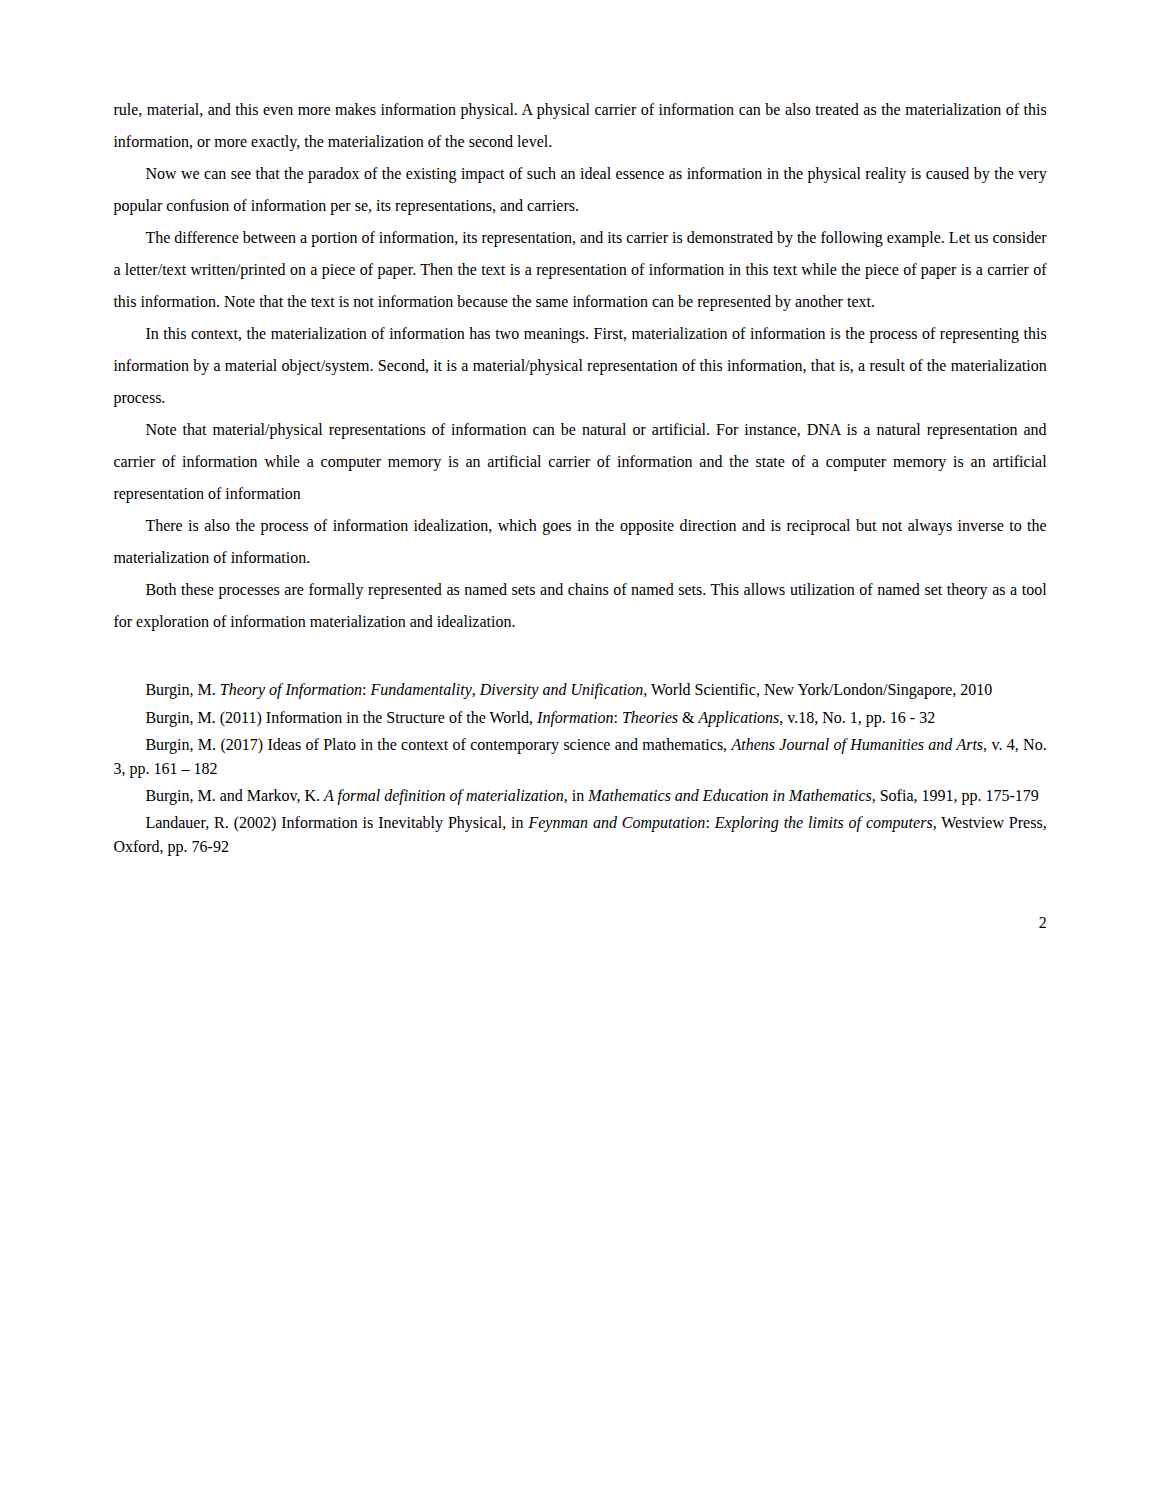rule, material, and this even more makes information physical. A physical carrier of information can be also treated as the materialization of this information, or more exactly, the materialization of the second level.
Now we can see that the paradox of the existing impact of such an ideal essence as information in the physical reality is caused by the very popular confusion of information per se, its representations, and carriers.
The difference between a portion of information, its representation, and its carrier is demonstrated by the following example. Let us consider a letter/text written/printed on a piece of paper. Then the text is a representation of information in this text while the piece of paper is a carrier of this information. Note that the text is not information because the same information can be represented by another text.
In this context, the materialization of information has two meanings. First, materialization of information is the process of representing this information by a material object/system. Second, it is a material/physical representation of this information, that is, a result of the materialization process.
Note that material/physical representations of information can be natural or artificial. For instance, DNA is a natural representation and carrier of information while a computer memory is an artificial carrier of information and the state of a computer memory is an artificial representation of information
There is also the process of information idealization, which goes in the opposite direction and is reciprocal but not always inverse to the materialization of information.
Both these processes are formally represented as named sets and chains of named sets. This allows utilization of named set theory as a tool for exploration of information materialization and idealization.
Burgin, M. Theory of Information: Fundamentality, Diversity and Unification, World Scientific, New York/London/Singapore, 2010
Burgin, M. (2011) Information in the Structure of the World, Information: Theories & Applications, v.18, No. 1, pp. 16 - 32
Burgin, M. (2017) Ideas of Plato in the context of contemporary science and mathematics, Athens Journal of Humanities and Arts, v. 4, No. 3, pp. 161 – 182
Burgin, M. and Markov, K. A formal definition of materialization, in Mathematics and Education in Mathematics, Sofia, 1991, pp. 175-179
Landauer, R. (2002) Information is Inevitably Physical, in Feynman and Computation: Exploring the limits of computers, Westview Press, Oxford, pp. 76-92
2